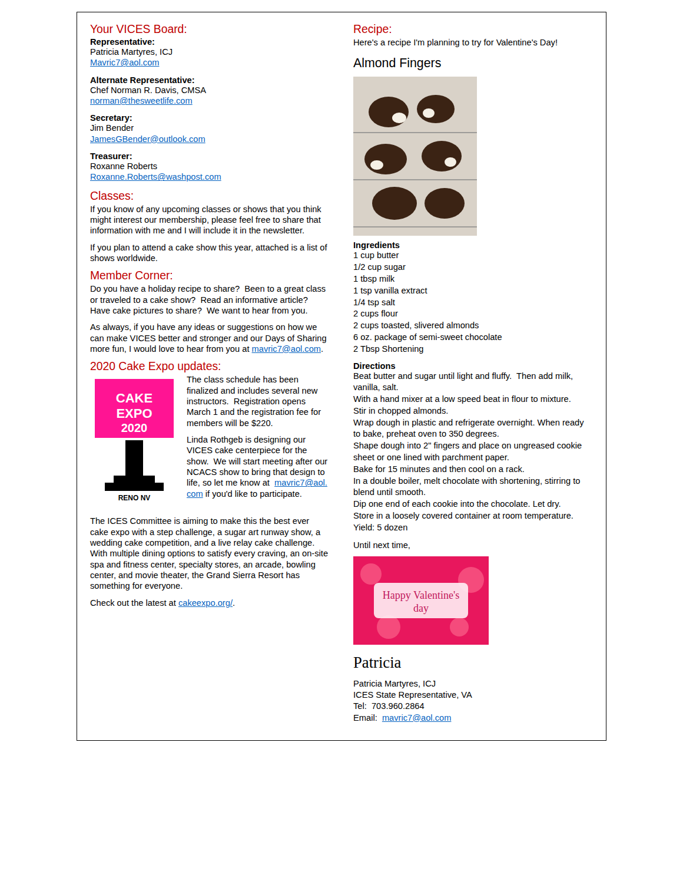Your VICES Board:
Representative:
Patricia Martyres, ICJ
Mavric7@aol.com
Alternate Representative:
Chef Norman R. Davis, CMSA
norman@thesweetlife.com
Secretary:
Jim Bender
JamesGBender@outlook.com
Treasurer:
Roxanne Roberts
Roxanne.Roberts@washpost.com
Classes:
If you know of any upcoming classes or shows that you think might interest our membership, please feel free to share that information with me and I will include it in the newsletter.
If you plan to attend a cake show this year, attached is a list of shows worldwide.
Member Corner:
Do you have a holiday recipe to share? Been to a great class or traveled to a cake show? Read an informative article? Have cake pictures to share? We want to hear from you.
As always, if you have any ideas or suggestions on how we can make VICES better and stronger and our Days of Sharing more fun, I would love to hear from you at mavric7@aol.com.
2020 Cake Expo updates:
The class schedule has been finalized and includes several new instructors. Registration opens March 1 and the registration fee for members will be $220.
Linda Rothgeb is designing our VICES cake centerpiece for the show. We will start meeting after our NCACS show to bring that design to life, so let me know at mavric7@aol.com if you'd like to participate.
The ICES Committee is aiming to make this the best ever cake expo with a step challenge, a sugar art runway show, a wedding cake competition, and a live relay cake challenge. With multiple dining options to satisfy every craving, an on-site spa and fitness center, specialty stores, an arcade, bowling center, and movie theater, the Grand Sierra Resort has something for everyone.
Check out the latest at cakeexpo.org/.
Recipe:
Here's a recipe I'm planning to try for Valentine's Day!
Almond Fingers
Ingredients
1 cup butter
1/2 cup sugar
1 tbsp milk
1 tsp vanilla extract
1/4 tsp salt
2 cups flour
2 cups toasted, slivered almonds
6 oz. package of semi-sweet chocolate
2 Tbsp Shortening
Directions
Beat butter and sugar until light and fluffy. Then add milk, vanilla, salt.
With a hand mixer at a low speed beat in flour to mixture.
Stir in chopped almonds.
Wrap dough in plastic and refrigerate overnight. When ready to bake, preheat oven to 350 degrees.
Shape dough into 2" fingers and place on ungreased cookie sheet or one lined with parchment paper.
Bake for 15 minutes and then cool on a rack.
In a double boiler, melt chocolate with shortening, stirring to blend until smooth.
Dip one end of each cookie into the chocolate. Let dry.
Store in a loosely covered container at room temperature.
Yield: 5 dozen
Until next time,
Patricia
Patricia Martyres, ICJ
ICES State Representative, VA
Tel: 703.960.2864
Email: mavric7@aol.com